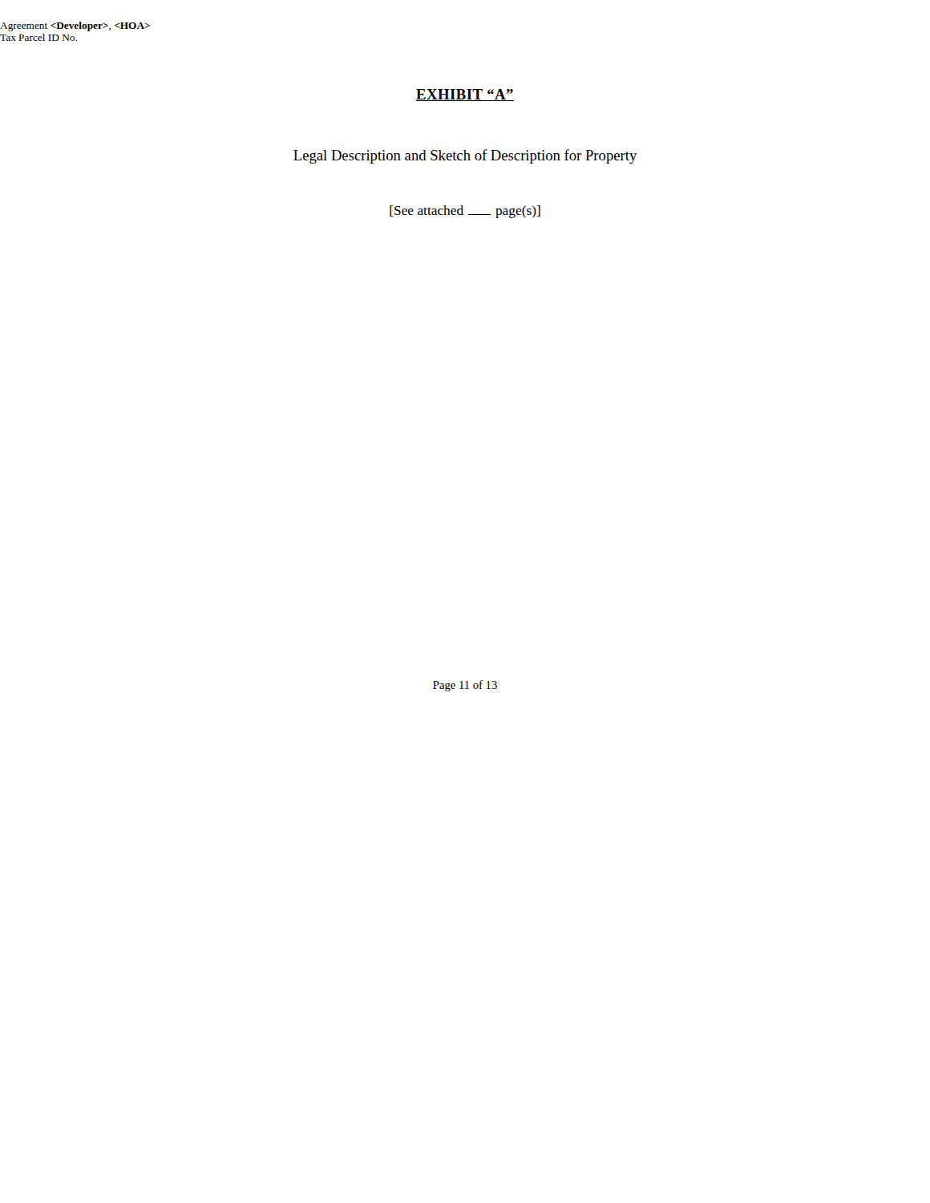Agreement <Developer>, <HOA>
Tax Parcel ID No.
EXHIBIT “A”
Legal Description and Sketch of Description for Property
[See attached page(s)]
Page 11 of 13